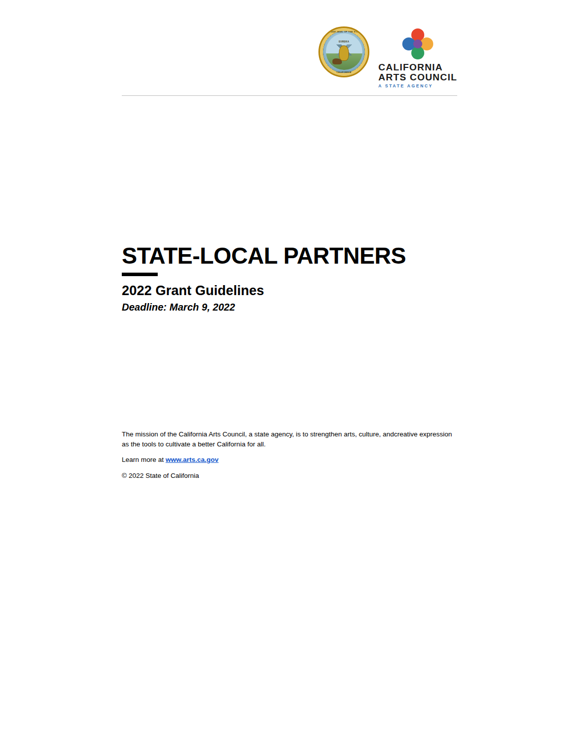The Great Seal of the State of
EUREKA
California
CALIFORNIA
ARTS COUNCIL
A STATE AGENCY
STATE-LOCAL PARTNERS
2022 Grant Guidelines
Deadline: March 9, 2022
The mission of the California Arts Council, a state agency, is to strengthen arts, culture, andcreative expression as the tools to cultivate a better California for all.
Learn more at www.arts.ca.gov
© 2022 State of California